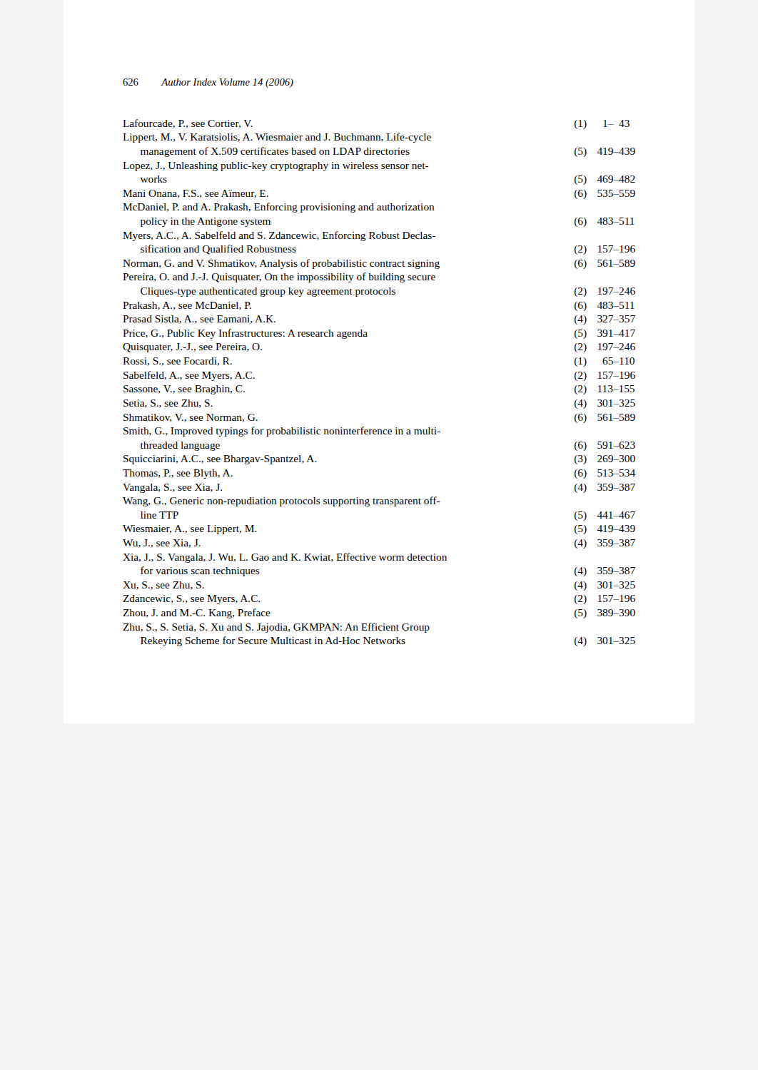626 Author Index Volume 14 (2006)
| Lafourcade, P., see Cortier, V. | (1) 1– 43 |
| Lippert, M., V. Karatsiolis, A. Wiesmaier and J. Buchmann, Life-cycle management of X.509 certificates based on LDAP directories | (5) 419–439 |
| Lopez, J., Unleashing public-key cryptography in wireless sensor net- works | (5) 469–482 |
| Mani Onana, F.S., see Aïmeur, E. | (6) 535–559 |
| McDaniel, P. and A. Prakash, Enforcing provisioning and authorization policy in the Antigone system | (6) 483–511 |
| Myers, A.C., A. Sabelfeld and S. Zdancewic, Enforcing Robust Declas- sification and Qualified Robustness | (2) 157–196 |
| Norman, G. and V. Shmatikov, Analysis of probabilistic contract signing | (6) 561–589 |
| Pereira, O. and J.-J. Quisquater, On the impossibility of building secure Cliques-type authenticated group key agreement protocols | (2) 197–246 |
| Prakash, A., see McDaniel, P. | (6) 483–511 |
| Prasad Sistla, A., see Eamani, A.K. | (4) 327–357 |
| Price, G., Public Key Infrastructures: A research agenda | (5) 391–417 |
| Quisquater, J.-J., see Pereira, O. | (2) 197–246 |
| Rossi, S., see Focardi, R. | (1) 65–110 |
| Sabelfeld, A., see Myers, A.C. | (2) 157–196 |
| Sassone, V., see Braghin, C. | (2) 113–155 |
| Setia, S., see Zhu, S. | (4) 301–325 |
| Shmatikov, V., see Norman, G. | (6) 561–589 |
| Smith, G., Improved typings for probabilistic noninterference in a multi- threaded language | (6) 591–623 |
| Squicciarini, A.C., see Bhargav-Spantzel, A. | (3) 269–300 |
| Thomas, P., see Blyth, A. | (6) 513–534 |
| Vangala, S., see Xia, J. | (4) 359–387 |
| Wang, G., Generic non-repudiation protocols supporting transparent off- line TTP | (5) 441–467 |
| Wiesmaier, A., see Lippert, M. | (5) 419–439 |
| Wu, J., see Xia, J. | (4) 359–387 |
| Xia, J., S. Vangala, J. Wu, L. Gao and K. Kwiat, Effective worm detection for various scan techniques | (4) 359–387 |
| Xu, S., see Zhu, S. | (4) 301–325 |
| Zdancewic, S., see Myers, A.C. | (2) 157–196 |
| Zhou, J. and M.-C. Kang, Preface | (5) 389–390 |
| Zhu, S., S. Setia, S. Xu and S. Jajodia, GKMPAN: An Efficient Group Rekeying Scheme for Secure Multicast in Ad-Hoc Networks | (4) 301–325 |